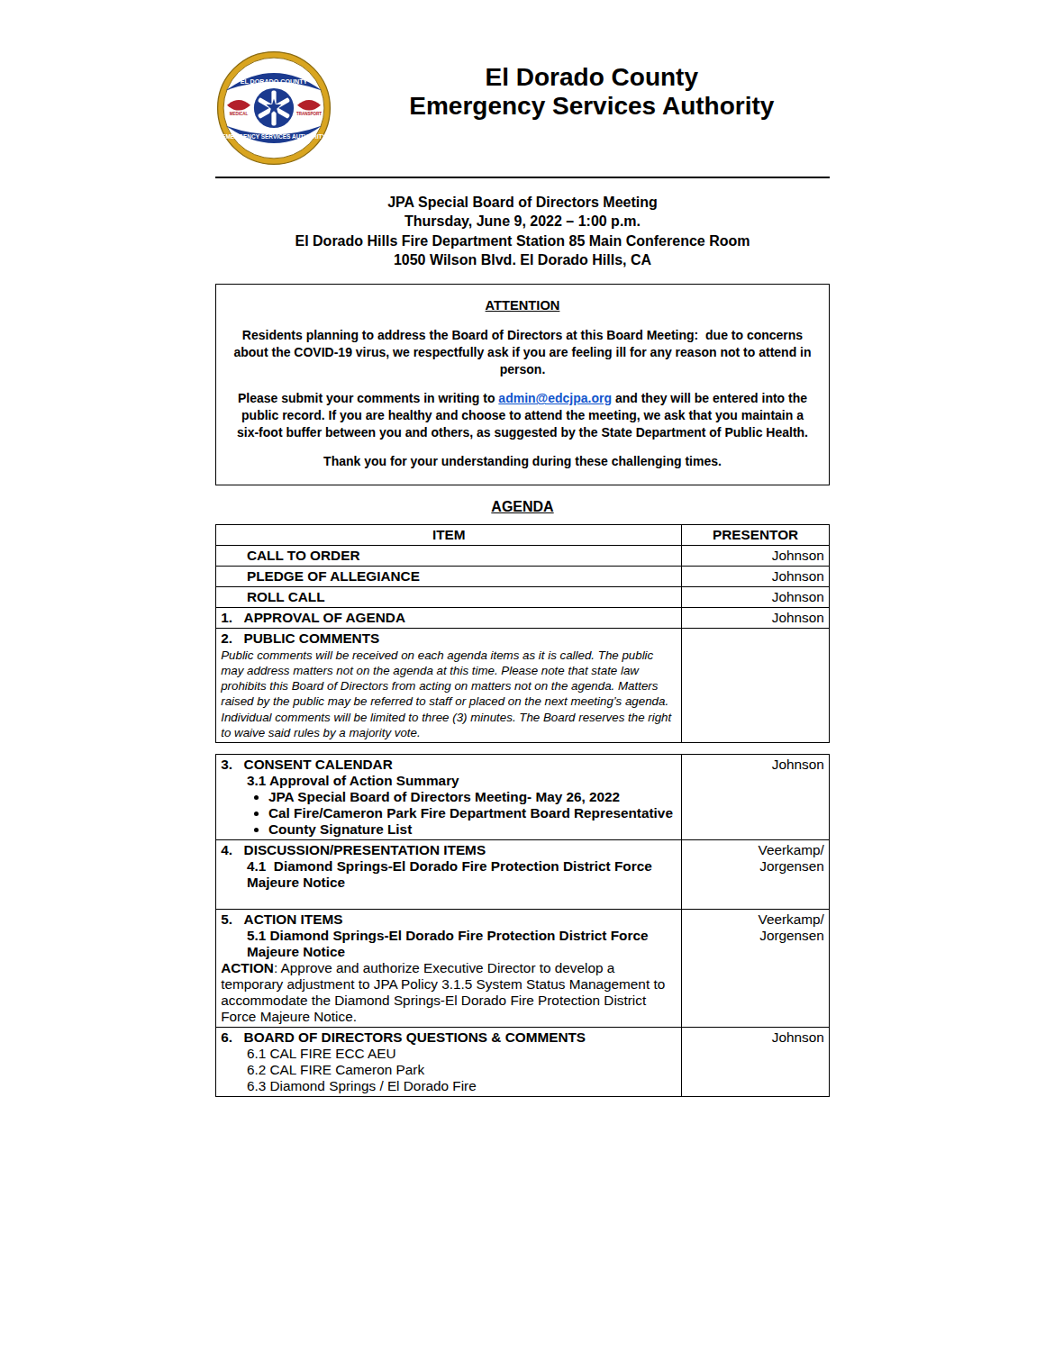EL DORADO COUNTY EMERGENCY SERVICES AUTHORITY MEDICAL TRANSPORT
El Dorado County
Emergency Services Authority
JPA Special Board of Directors Meeting
Thursday, June 9, 2022 – 1:00 p.m.
El Dorado Hills Fire Department Station 85 Main Conference Room
1050 Wilson Blvd. El Dorado Hills, CA
ATTENTION
Residents planning to address the Board of Directors at this Board Meeting: due to concerns about the COVID-19 virus, we respectfully ask if you are feeling ill for any reason not to attend in person.
Please submit your comments in writing to admin@edcjpa.org and they will be entered into the public record. If you are healthy and choose to attend the meeting, we ask that you maintain a six-foot buffer between you and others, as suggested by the State Department of Public Health.
Thank you for your understanding during these challenging times.
AGENDA
| ITEM | PRESENTOR |
| --- | --- |
| CALL TO ORDER | Johnson |
| PLEDGE OF ALLEGIANCE | Johnson |
| ROLL CALL | Johnson |
| 1. APPROVAL OF AGENDA | Johnson |
| 2. PUBLIC COMMENTS Public comments will be received on each agenda items as it is called. The public may address matters not on the agenda at this time. Please note that state law prohibits this Board of Directors from acting on matters not on the agenda. Matters raised by the public may be referred to staff or placed on the next meeting’s agenda. Individual comments will be limited to three (3) minutes. The Board reserves the right to waive said rules by a majority vote. | |
| 3. CONSENT CALENDAR 3.1 Approval of Action Summary JPA Special Board of Directors Meeting- May 26, 2022 Cal Fire/Cameron Park Fire Department Board Representative County Signature List | Johnson |
| 4. DISCUSSION/PRESENTATION ITEMS 4.1 Diamond Springs-El Dorado Fire Protection District Force Majeure Notice | Veerkamp/ Jorgensen |
| 5. ACTION ITEMS 5.1 Diamond Springs-El Dorado Fire Protection District Force Majeure Notice ACTION : Approve and authorize Executive Director to develop a temporary adjustment to JPA Policy 3.1.5 System Status Management to accommodate the Diamond Springs-El Dorado Fire Protection District Force Majeure Notice. | Veerkamp/ Jorgensen |
| 6. BOARD OF DIRECTORS QUESTIONS & COMMENTS 6.1 CAL FIRE ECC AEU 6.2 CAL FIRE Cameron Park 6.3 Diamond Springs / El Dorado Fire | Johnson |